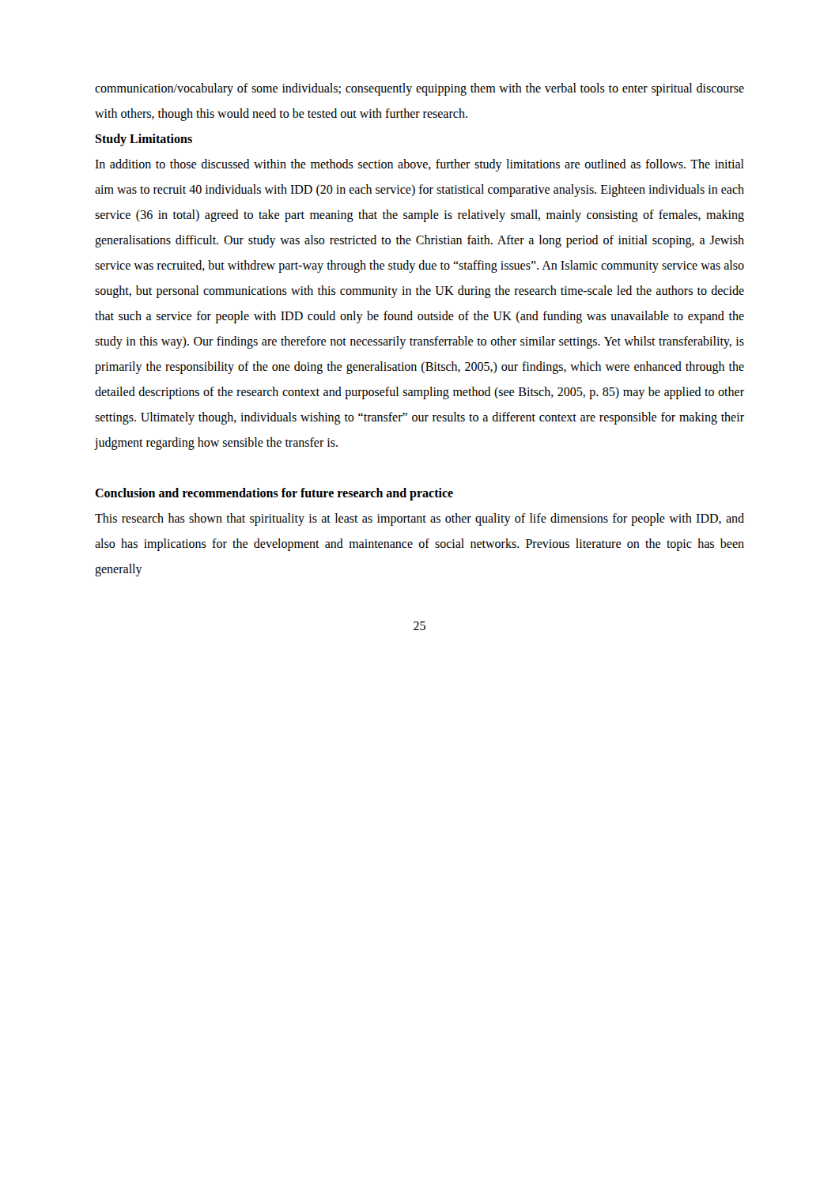communication/vocabulary of some individuals; consequently equipping them with the verbal tools to enter spiritual discourse with others, though this would need to be tested out with further research.
Study Limitations
In addition to those discussed within the methods section above, further study limitations are outlined as follows. The initial aim was to recruit 40 individuals with IDD (20 in each service) for statistical comparative analysis. Eighteen individuals in each service (36 in total) agreed to take part meaning that the sample is relatively small, mainly consisting of females, making generalisations difficult. Our study was also restricted to the Christian faith. After a long period of initial scoping, a Jewish service was recruited, but withdrew part-way through the study due to “staffing issues”. An Islamic community service was also sought, but personal communications with this community in the UK during the research time-scale led the authors to decide that such a service for people with IDD could only be found outside of the UK (and funding was unavailable to expand the study in this way). Our findings are therefore not necessarily transferrable to other similar settings. Yet whilst transferability, is primarily the responsibility of the one doing the generalisation (Bitsch, 2005,) our findings, which were enhanced through the detailed descriptions of the research context and purposeful sampling method (see Bitsch, 2005, p. 85) may be applied to other settings. Ultimately though, individuals wishing to “transfer” our results to a different context are responsible for making their judgment regarding how sensible the transfer is.
Conclusion and recommendations for future research and practice
This research has shown that spirituality is at least as important as other quality of life dimensions for people with IDD, and also has implications for the development and maintenance of social networks. Previous literature on the topic has been generally
25